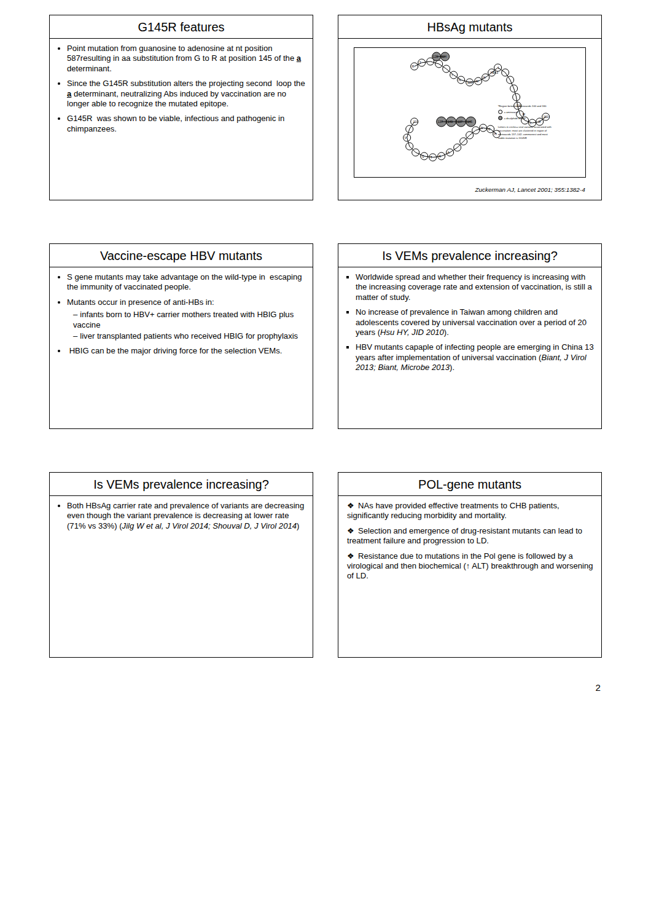G145R features
Point mutation from guanosine to adenosine at nt position 587resulting in aa substitution from G to R at position 145 of the a determinant.
Since the G145R substitution alters the projecting second loop the a determinant, neutralizing Abs induced by vaccination are no longer able to recognize the mutated epitope.
G145R was shown to be viable, infectious and pathogenic in chimpanzees.
HBsAg mutants
R T 120 124 Y N 120 M H HBs3 L V 110 Q T S A 137 149 137 145 N G H 133 M L R 160 *Region between aminoacids 100 and 160. = aminoacid = disulphide bridge Letters in circles= viral variants associated with vaccination; most are clustered in region of aminoacids 137–142; commonest and most stable mutation is G145R
Zuckerman AJ, Lancet 2001; 355:1382-4
Vaccine-escape HBV mutants
S gene mutants may take advantage on the wild-type in escaping the immunity of vaccinated people.
Mutants occur in presence of anti-HBs in:
infants born to HBV+ carrier mothers treated with HBIG plus vaccine
liver transplanted patients who received HBIG for prophylaxis
HBIG can be the major driving force for the selection VEMs.
Is VEMs prevalence increasing?
Worldwide spread and whether their frequency is increasing with the increasing coverage rate and extension of vaccination, is still a matter of study.
No increase of prevalence in Taiwan among children and adolescents covered by universal vaccination over a period of 20 years (Hsu HY, JID 2010).
HBV mutants capaple of infecting people are emerging in China 13 years after implementation of universal vaccination (Biant, J Virol 2013; Biant, Microbe 2013).
Is VEMs prevalence increasing?
Both HBsAg carrier rate and prevalence of variants are decreasing even though the variant prevalence is decreasing at lower rate (71% vs 33%) (Jilg W et al, J Virol 2014; Shouval D, J Virol 2014)
POL-gene mutants
NAs have provided effective treatments to CHB patients, significantly reducing morbidity and mortality.
Selection and emergence of drug-resistant mutants can lead to treatment failure and progression to LD.
Resistance due to mutations in the Pol gene is followed by a virological and then biochemical (↑ ALT) breakthrough and worsening of LD.
2